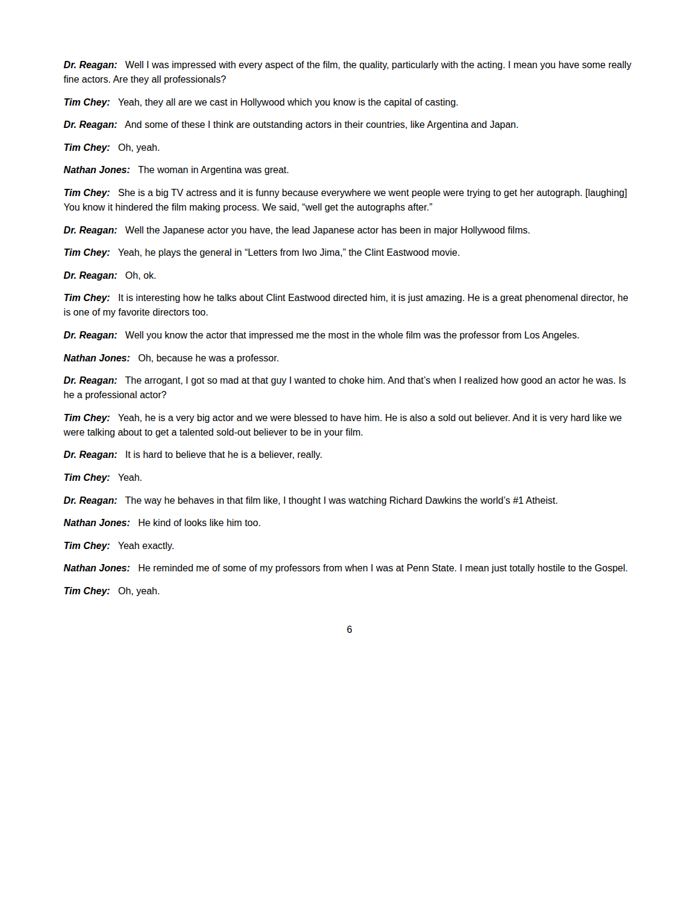Dr. Reagan: Well I was impressed with every aspect of the film, the quality, particularly with the acting. I mean you have some really fine actors. Are they all professionals?
Tim Chey: Yeah, they all are we cast in Hollywood which you know is the capital of casting.
Dr. Reagan: And some of these I think are outstanding actors in their countries, like Argentina and Japan.
Tim Chey: Oh, yeah.
Nathan Jones: The woman in Argentina was great.
Tim Chey: She is a big TV actress and it is funny because everywhere we went people were trying to get her autograph. [laughing] You know it hindered the film making process. We said, “well get the autographs after.”
Dr. Reagan: Well the Japanese actor you have, the lead Japanese actor has been in major Hollywood films.
Tim Chey: Yeah, he plays the general in “Letters from Iwo Jima,” the Clint Eastwood movie.
Dr. Reagan: Oh, ok.
Tim Chey: It is interesting how he talks about Clint Eastwood directed him, it is just amazing. He is a great phenomenal director, he is one of my favorite directors too.
Dr. Reagan: Well you know the actor that impressed me the most in the whole film was the professor from Los Angeles.
Nathan Jones: Oh, because he was a professor.
Dr. Reagan: The arrogant, I got so mad at that guy I wanted to choke him. And that’s when I realized how good an actor he was. Is he a professional actor?
Tim Chey: Yeah, he is a very big actor and we were blessed to have him. He is also a sold out believer. And it is very hard like we were talking about to get a talented sold-out believer to be in your film.
Dr. Reagan: It is hard to believe that he is a believer, really.
Tim Chey: Yeah.
Dr. Reagan: The way he behaves in that film like, I thought I was watching Richard Dawkins the world’s #1 Atheist.
Nathan Jones: He kind of looks like him too.
Tim Chey: Yeah exactly.
Nathan Jones: He reminded me of some of my professors from when I was at Penn State. I mean just totally hostile to the Gospel.
Tim Chey: Oh, yeah.
6